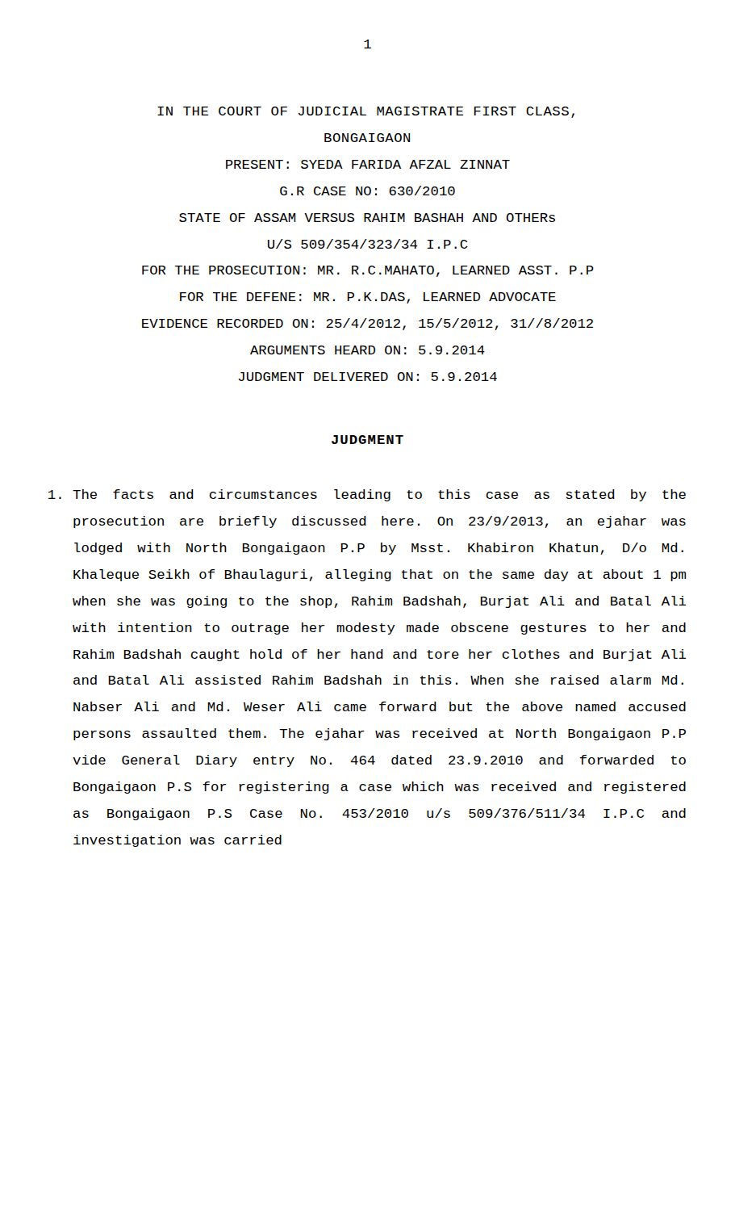1
IN THE COURT OF JUDICIAL MAGISTRATE FIRST CLASS,
BONGAIGAON
PRESENT: SYEDA FARIDA AFZAL ZINNAT
G.R CASE NO: 630/2010
STATE OF ASSAM VERSUS RAHIM BASHAH AND OTHERs
U/S 509/354/323/34 I.P.C
FOR THE PROSECUTION: MR. R.C.MAHATO, LEARNED ASST. P.P
FOR THE DEFENE: MR. P.K.DAS, LEARNED ADVOCATE
EVIDENCE RECORDED ON: 25/4/2012, 15/5/2012, 31//8/2012
ARGUMENTS HEARD ON: 5.9.2014
JUDGMENT DELIVERED ON: 5.9.2014
JUDGMENT
The facts and circumstances leading to this case as stated by the prosecution are briefly discussed here. On 23/9/2013, an ejahar was lodged with North Bongaigaon P.P by Msst. Khabiron Khatun, D/o Md. Khaleque Seikh of Bhaulaguri, alleging that on the same day at about 1 pm when she was going to the shop, Rahim Badshah, Burjat Ali and Batal Ali with intention to outrage her modesty made obscene gestures to her and Rahim Badshah caught hold of her hand and tore her clothes and Burjat Ali and Batal Ali assisted Rahim Badshah in this. When she raised alarm Md. Nabser Ali and Md. Weser Ali came forward but the above named accused persons assaulted them. The ejahar was received at North Bongaigaon P.P vide General Diary entry No. 464 dated 23.9.2010 and forwarded to Bongaigaon P.S for registering a case which was received and registered as Bongaigaon P.S Case No. 453/2010 u/s 509/376/511/34 I.P.C and investigation was carried